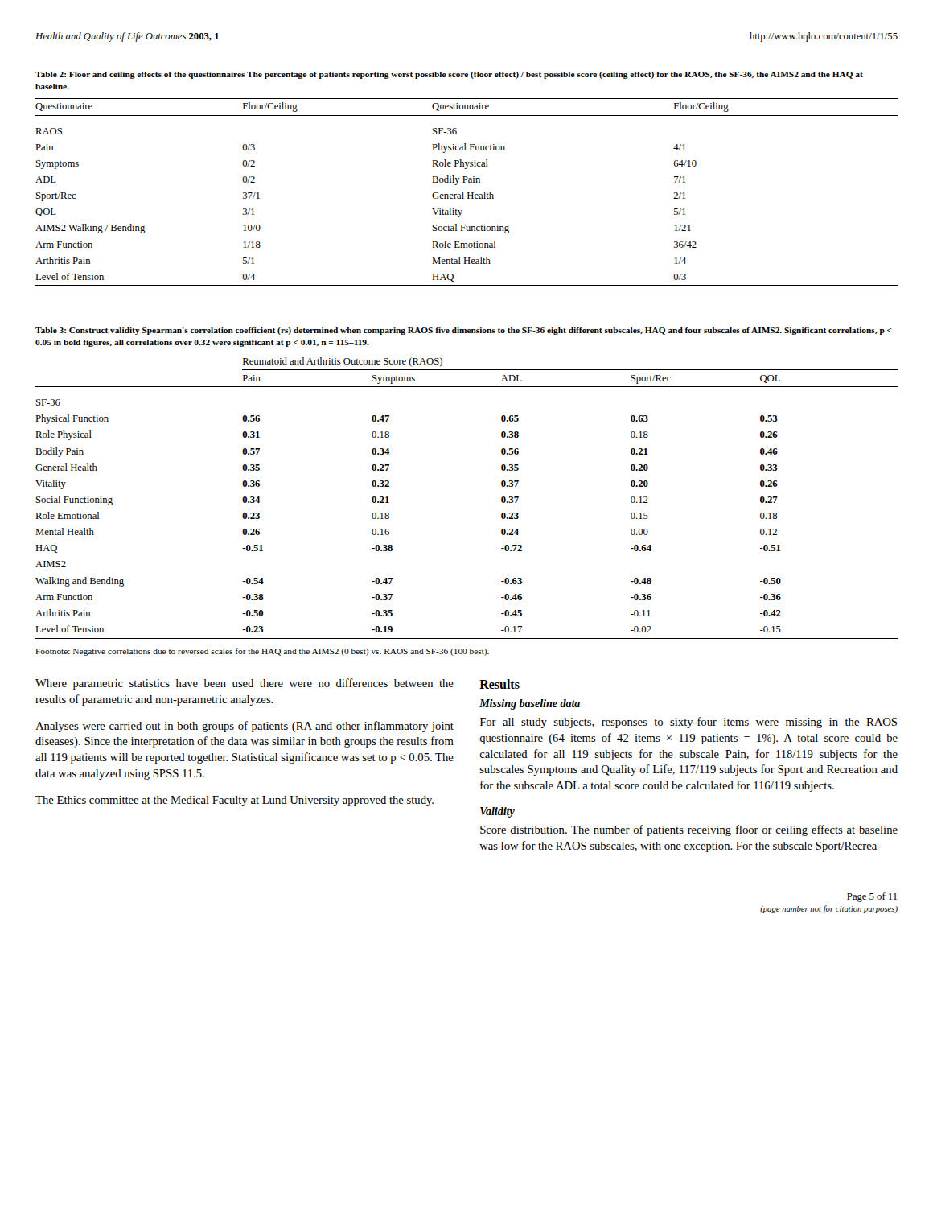Health and Quality of Life Outcomes 2003, 1
http://www.hqlo.com/content/1/1/55
Table 2: Floor and ceiling effects of the questionnaires The percentage of patients reporting worst possible score (floor effect) / best possible score (ceiling effect) for the RAOS, the SF-36, the AIMS2 and the HAQ at baseline.
| Questionnaire | Floor/Ceiling | Questionnaire | Floor/Ceiling |
| --- | --- | --- | --- |
| RAOS | | SF-36 | |
| Pain | 0/3 | Physical Function | 4/1 |
| Symptoms | 0/2 | Role Physical | 64/10 |
| ADL | 0/2 | Bodily Pain | 7/1 |
| Sport/Rec | 37/1 | General Health | 2/1 |
| QOL | 3/1 | Vitality | 5/1 |
| AIMS2 Walking / Bending | 10/0 | Social Functioning | 1/21 |
| Arm Function | 1/18 | Role Emotional | 36/42 |
| Arthritis Pain | 5/1 | Mental Health | 1/4 |
| Level of Tension | 0/4 | HAQ | 0/3 |
Table 3: Construct validity Spearman's correlation coefficient (rs) determined when comparing RAOS five dimensions to the SF-36 eight different subscales, HAQ and four subscales of AIMS2. Significant correlations, p < 0.05 in bold figures, all correlations over 0.32 were significant at p < 0.01, n = 115–119.
| | Reumatoid and Arthritis Outcome Score (RAOS) |
| --- | --- |
| | Pain | Symptoms | ADL | Sport/Rec | QOL |
| SF-36 | | | | | |
| Physical Function | 0.56 | 0.47 | 0.65 | 0.63 | 0.53 |
| Role Physical | 0.31 | 0.18 | 0.38 | 0.18 | 0.26 |
| Bodily Pain | 0.57 | 0.34 | 0.56 | 0.21 | 0.46 |
| General Health | 0.35 | 0.27 | 0.35 | 0.20 | 0.33 |
| Vitality | 0.36 | 0.32 | 0.37 | 0.20 | 0.26 |
| Social Functioning | 0.34 | 0.21 | 0.37 | 0.12 | 0.27 |
| Role Emotional | 0.23 | 0.18 | 0.23 | 0.15 | 0.18 |
| Mental Health | 0.26 | 0.16 | 0.24 | 0.00 | 0.12 |
| HAQ | -0.51 | -0.38 | -0.72 | -0.64 | -0.51 |
| AIMS2 | | | | | |
| Walking and Bending | -0.54 | -0.47 | -0.63 | -0.48 | -0.50 |
| Arm Function | -0.38 | -0.37 | -0.46 | -0.36 | -0.36 |
| Arthritis Pain | -0.50 | -0.35 | -0.45 | -0.11 | -0.42 |
| Level of Tension | -0.23 | -0.19 | -0.17 | -0.02 | -0.15 |
Footnote: Negative correlations due to reversed scales for the HAQ and the AIMS2 (0 best) vs. RAOS and SF-36 (100 best).
Where parametric statistics have been used there were no differences between the results of parametric and non-parametric analyzes.
Analyses were carried out in both groups of patients (RA and other inflammatory joint diseases). Since the interpretation of the data was similar in both groups the results from all 119 patients will be reported together. Statistical significance was set to p < 0.05. The data was analyzed using SPSS 11.5.
The Ethics committee at the Medical Faculty at Lund University approved the study.
Results
Missing baseline data
For all study subjects, responses to sixty-four items were missing in the RAOS questionnaire (64 items of 42 items × 119 patients = 1%). A total score could be calculated for all 119 subjects for the subscale Pain, for 118/119 subjects for the subscales Symptoms and Quality of Life, 117/119 subjects for Sport and Recreation and for the subscale ADL a total score could be calculated for 116/119 subjects.
Validity
Score distribution. The number of patients receiving floor or ceiling effects at baseline was low for the RAOS subscales, with one exception. For the subscale Sport/Recrea-
Page 5 of 11
(page number not for citation purposes)